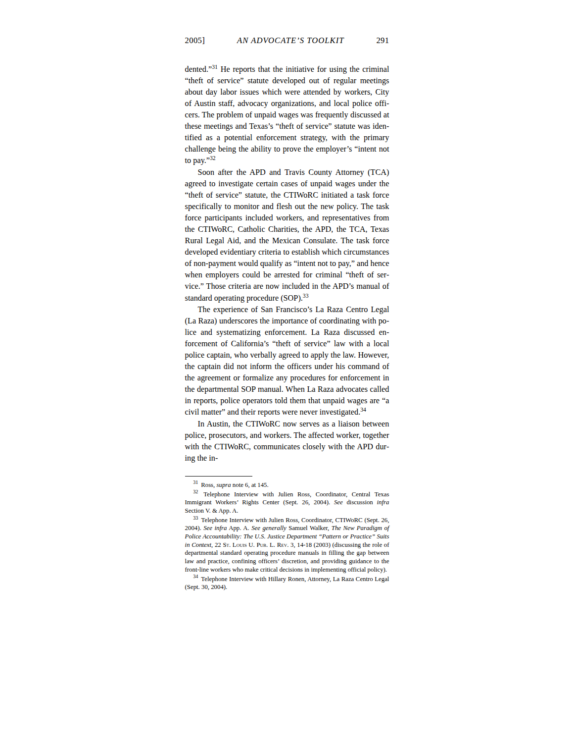2005] An Advocate’s Toolkit 291
dented.”31 He reports that the initiative for using the criminal “theft of service” statute developed out of regular meetings about day labor issues which were attended by workers, City of Austin staff, advocacy organizations, and local police officers. The problem of unpaid wages was frequently discussed at these meetings and Texas’s “theft of service” statute was identified as a potential enforcement strategy, with the primary challenge being the ability to prove the employer’s “intent not to pay.”32
Soon after the APD and Travis County Attorney (TCA) agreed to investigate certain cases of unpaid wages under the “theft of service” statute, the CTIWoRC initiated a task force specifically to monitor and flesh out the new policy. The task force participants included workers, and representatives from the CTIWoRC, Catholic Charities, the APD, the TCA, Texas Rural Legal Aid, and the Mexican Consulate. The task force developed evidentiary criteria to establish which circumstances of non-payment would qualify as “intent not to pay,” and hence when employers could be arrested for criminal “theft of service.” Those criteria are now included in the APD’s manual of standard operating procedure (SOP).33
The experience of San Francisco’s La Raza Centro Legal (La Raza) underscores the importance of coordinating with police and systematizing enforcement. La Raza discussed enforcement of California’s “theft of service” law with a local police captain, who verbally agreed to apply the law. However, the captain did not inform the officers under his command of the agreement or formalize any procedures for enforcement in the departmental SOP manual. When La Raza advocates called in reports, police operators told them that unpaid wages are “a civil matter” and their reports were never investigated.34
In Austin, the CTIWoRC now serves as a liaison between police, prosecutors, and workers. The affected worker, together with the CTIWoRC, communicates closely with the APD during the in-
31 Ross, supra note 6, at 145.
32 Telephone Interview with Julien Ross, Coordinator, Central Texas Immigrant Workers’ Rights Center (Sept. 26, 2004). See discussion infra Section V. & App. A.
33 Telephone Interview with Julien Ross, Coordinator, CTIWoRC (Sept. 26, 2004). See infra App. A. See generally Samuel Walker, The New Paradigm of Police Accountability: The U.S. Justice Department “Pattern or Practice” Suits in Context, 22 St. Louis U. Pub. L. Rev. 3, 14-18 (2003) (discussing the role of departmental standard operating procedure manuals in filling the gap between law and practice, confining officers’ discretion, and providing guidance to the front-line workers who make critical decisions in implementing official policy).
34 Telephone Interview with Hillary Ronen, Attorney, La Raza Centro Legal (Sept. 30, 2004).